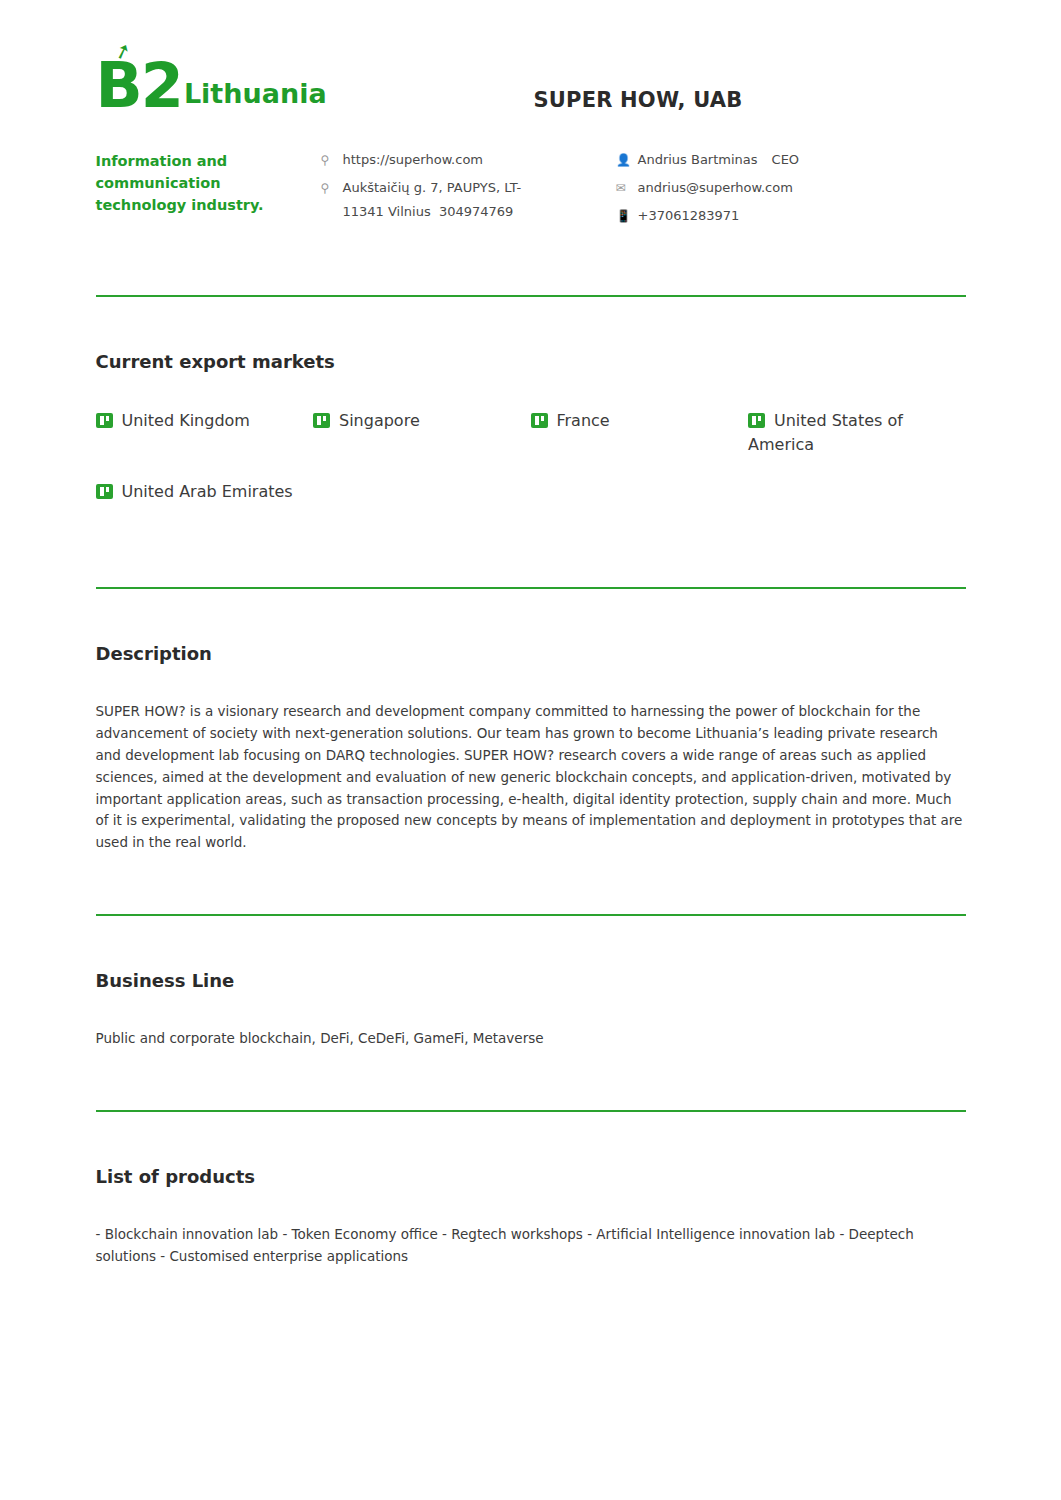➚ B2 Lithuania
SUPER HOW, UAB
Information and communication technology industry.
⚲ https://superhow.com
⚲ Aukštaičių g. 7, PAUPYS, LT-
11341 Vilnius 304974769
👤 Andrius BartminasCEO
✉ andrius@superhow.com
📱 +37061283971
Current export markets
United Kingdom
Singapore
France
United States of America
United Arab Emirates
Description
SUPER HOW? is a visionary research and development company committed to harnessing the power of blockchain for the advancement of society with next-generation solutions. Our team has grown to become Lithuania’s leading private research and development lab focusing on DARQ technologies. SUPER HOW? research covers a wide range of areas such as applied sciences, aimed at the development and evaluation of new generic blockchain concepts, and application-driven, motivated by important application areas, such as transaction processing, e-health, digital identity protection, supply chain and more. Much of it is experimental, validating the proposed new concepts by means of implementation and deployment in prototypes that are used in the real world.
Business Line
Public and corporate blockchain, DeFi, CeDeFi, GameFi, Metaverse
List of products
- Blockchain innovation lab - Token Economy office - Regtech workshops - Artificial Intelligence innovation lab - Deeptech solutions - Customised enterprise applications